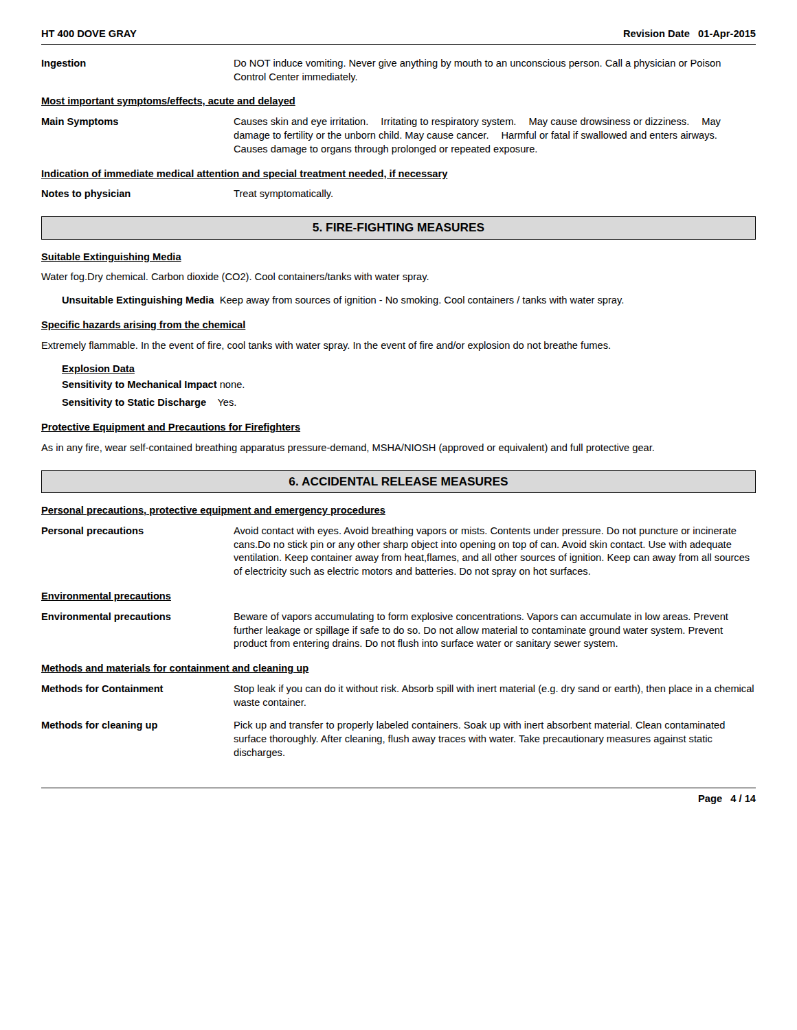HT 400 DOVE GRAY Revision Date 01-Apr-2015
Ingestion
Do NOT induce vomiting. Never give anything by mouth to an unconscious person. Call a physician or Poison Control Center immediately.
Most important symptoms/effects, acute and delayed
Main Symptoms
Causes skin and eye irritation. Irritating to respiratory system. May cause drowsiness or dizziness. May damage to fertility or the unborn child. May cause cancer. Harmful or fatal if swallowed and enters airways. Causes damage to organs through prolonged or repeated exposure.
Indication of immediate medical attention and special treatment needed, if necessary
Notes to physician
Treat symptomatically.
5. FIRE-FIGHTING MEASURES
Suitable Extinguishing Media
Water fog.Dry chemical. Carbon dioxide (CO2). Cool containers/tanks with water spray.
Unsuitable Extinguishing Media Keep away from sources of ignition - No smoking. Cool containers / tanks with water spray.
Specific hazards arising from the chemical
Extremely flammable. In the event of fire, cool tanks with water spray. In the event of fire and/or explosion do not breathe fumes.
Explosion Data
Sensitivity to Mechanical Impact none.
Sensitivity to Static Discharge Yes.
Protective Equipment and Precautions for Firefighters
As in any fire, wear self-contained breathing apparatus pressure-demand, MSHA/NIOSH (approved or equivalent) and full protective gear.
6. ACCIDENTAL RELEASE MEASURES
Personal precautions, protective equipment and emergency procedures
Personal precautions
Avoid contact with eyes. Avoid breathing vapors or mists. Contents under pressure. Do not puncture or incinerate cans.Do no stick pin or any other sharp object into opening on top of can. Avoid skin contact. Use with adequate ventilation. Keep container away from heat,flames, and all other sources of ignition. Keep can away from all sources of electricity such as electric motors and batteries. Do not spray on hot surfaces.
Environmental precautions
Environmental precautions
Beware of vapors accumulating to form explosive concentrations. Vapors can accumulate in low areas. Prevent further leakage or spillage if safe to do so. Do not allow material to contaminate ground water system. Prevent product from entering drains. Do not flush into surface water or sanitary sewer system.
Methods and materials for containment and cleaning up
Methods for Containment
Stop leak if you can do it without risk. Absorb spill with inert material (e.g. dry sand or earth), then place in a chemical waste container.
Methods for cleaning up
Pick up and transfer to properly labeled containers. Soak up with inert absorbent material. Clean contaminated surface thoroughly. After cleaning, flush away traces with water. Take precautionary measures against static discharges.
Page 4 / 14